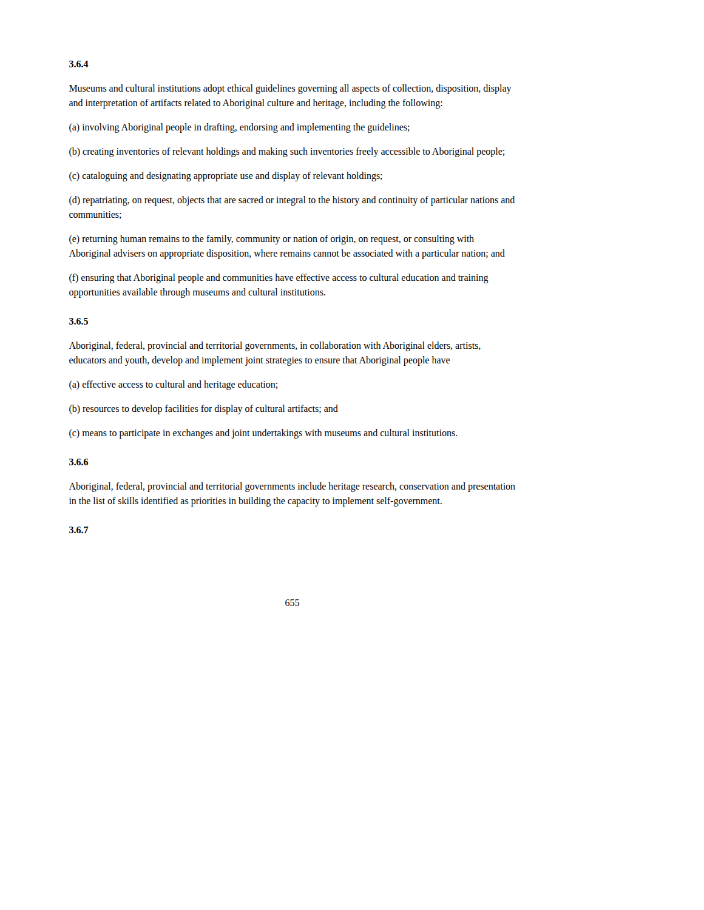3.6.4
Museums and cultural institutions adopt ethical guidelines governing all aspects of collection, disposition, display and interpretation of artifacts related to Aboriginal culture and heritage, including the following:
(a) involving Aboriginal people in drafting, endorsing and implementing the guidelines;
(b) creating inventories of relevant holdings and making such inventories freely accessible to Aboriginal people;
(c) cataloguing and designating appropriate use and display of relevant holdings;
(d) repatriating, on request, objects that are sacred or integral to the history and continuity of particular nations and communities;
(e) returning human remains to the family, community or nation of origin, on request, or consulting with Aboriginal advisers on appropriate disposition, where remains cannot be associated with a particular nation; and
(f) ensuring that Aboriginal people and communities have effective access to cultural education and training opportunities available through museums and cultural institutions.
3.6.5
Aboriginal, federal, provincial and territorial governments, in collaboration with Aboriginal elders, artists, educators and youth, develop and implement joint strategies to ensure that Aboriginal people have
(a) effective access to cultural and heritage education;
(b) resources to develop facilities for display of cultural artifacts; and
(c) means to participate in exchanges and joint undertakings with museums and cultural institutions.
3.6.6
Aboriginal, federal, provincial and territorial governments include heritage research, conservation and presentation in the list of skills identified as priorities in building the capacity to implement self-government.
3.6.7
655